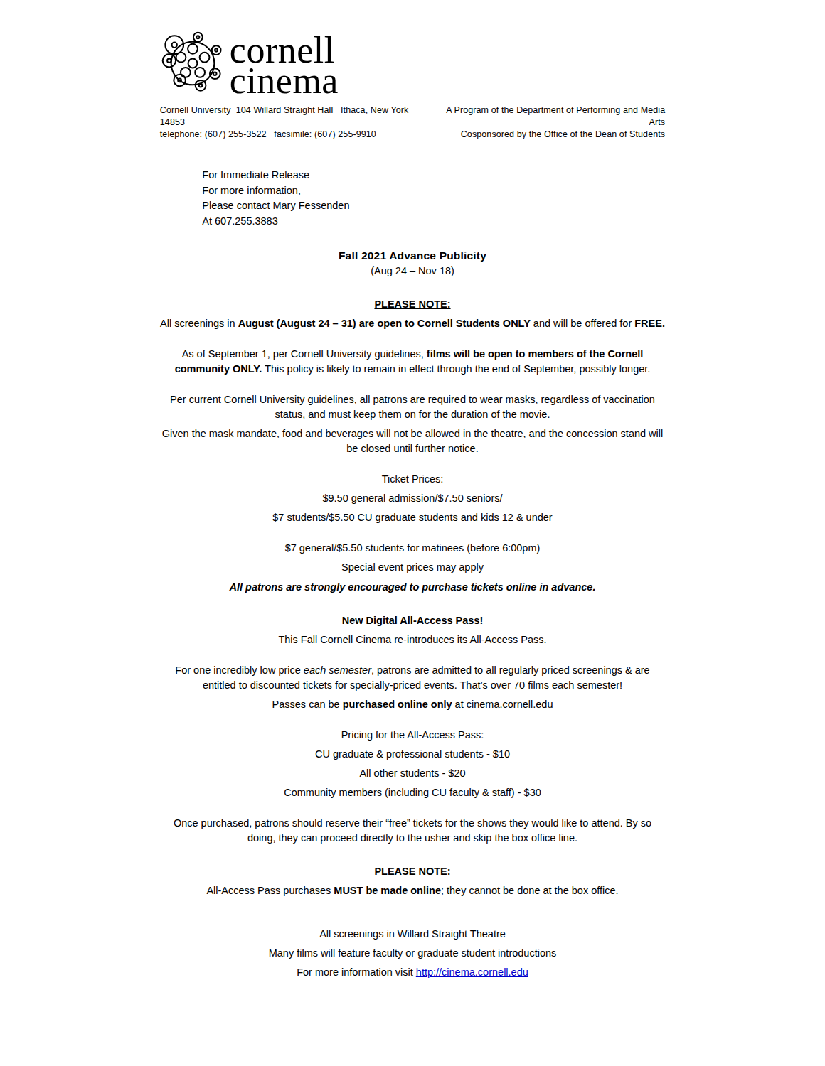cornell cinema
Cornell University 104 Willard Straight Hall Ithaca, New York 14853
telephone: (607) 255-3522 facsimile: (607) 255-9910
A Program of the Department of Performing and Media Arts
Cosponsored by the Office of the Dean of Students
For Immediate Release
For more information,
Please contact Mary Fessenden
At 607.255.3883
Fall 2021 Advance Publicity
(Aug 24 – Nov 18)
PLEASE NOTE:
All screenings in August (August 24 – 31) are open to Cornell Students ONLY and will be offered for FREE.
As of September 1, per Cornell University guidelines, films will be open to members of the Cornell community ONLY. This policy is likely to remain in effect through the end of September, possibly longer.
Per current Cornell University guidelines, all patrons are required to wear masks, regardless of vaccination status, and must keep them on for the duration of the movie.
Given the mask mandate, food and beverages will not be allowed in the theatre, and the concession stand will be closed until further notice.
Ticket Prices:
$9.50 general admission/$7.50 seniors/
$7 students/$5.50 CU graduate students and kids 12 & under
$7 general/$5.50 students for matinees (before 6:00pm)
Special event prices may apply
All patrons are strongly encouraged to purchase tickets online in advance.
New Digital All-Access Pass!
This Fall Cornell Cinema re-introduces its All-Access Pass.
For one incredibly low price each semester, patrons are admitted to all regularly priced screenings & are entitled to discounted tickets for specially-priced events. That’s over 70 films each semester!
Passes can be purchased online only at cinema.cornell.edu
Pricing for the All-Access Pass:
CU graduate & professional students - $10
All other students - $20
Community members (including CU faculty & staff) - $30
Once purchased, patrons should reserve their “free” tickets for the shows they would like to attend. By so doing, they can proceed directly to the usher and skip the box office line.
PLEASE NOTE:
All-Access Pass purchases MUST be made online; they cannot be done at the box office.
All screenings in Willard Straight Theatre
Many films will feature faculty or graduate student introductions
For more information visit http://cinema.cornell.edu